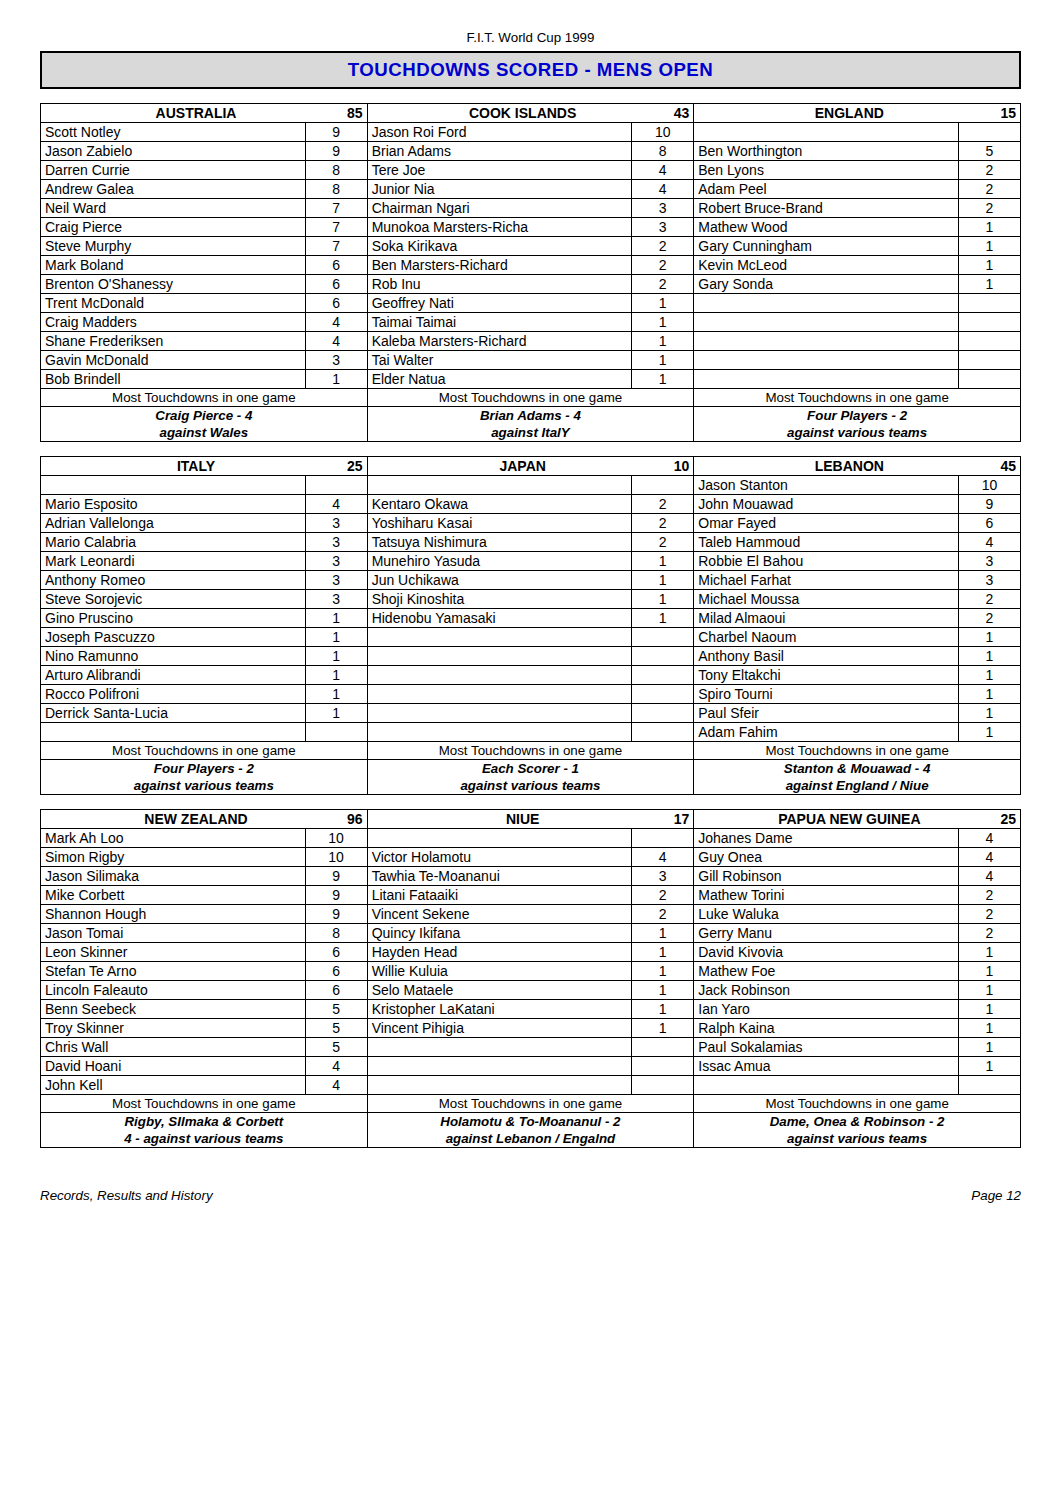F.I.T. World Cup 1999
TOUCHDOWNS SCORED - MENS OPEN
| 85 AUSTRALIA | 43 COOK ISLANDS | 15 ENGLAND |
| --- | --- | --- |
| Scott Notley | 9 | Jason Roi Ford | 10 | | |
| Jason Zabielo | 9 | Brian Adams | 8 | Ben Worthington | 5 |
| Darren Currie | 8 | Tere Joe | 4 | Ben Lyons | 2 |
| Andrew Galea | 8 | Junior Nia | 4 | Adam Peel | 2 |
| Neil Ward | 7 | Chairman Ngari | 3 | Robert Bruce-Brand | 2 |
| Craig Pierce | 7 | Munokoa Marsters-Richa | 3 | Mathew Wood | 1 |
| Steve Murphy | 7 | Soka Kirikava | 2 | Gary Cunningham | 1 |
| Mark Boland | 6 | Ben Marsters-Richard | 2 | Kevin McLeod | 1 |
| Brenton O'Shanessy | 6 | Rob Inu | 2 | Gary Sonda | 1 |
| Trent McDonald | 6 | Geoffrey Nati | 1 | | |
| Craig Madders | 4 | Taimai Taimai | 1 | | |
| Shane Frederiksen | 4 | Kaleba Marsters-Richard | 1 | | |
| Gavin McDonald | 3 | Tai Walter | 1 | | |
| Bob Brindell | 1 | Elder Natua | 1 | | |
| Most Touchdowns in one game | Most Touchdowns in one game | Most Touchdowns in one game |
| Craig Pierce - 4 | Brian Adams - 4 | Four Players - 2 |
| against Wales | against ItalY | against various teams |
| 25 ITALY | 10 JAPAN | 45 LEBANON |
| --- | --- | --- |
| | | | | Jason Stanton | 10 |
| Mario Esposito | 4 | Kentaro Okawa | 2 | John Mouawad | 9 |
| Adrian Vallelonga | 3 | Yoshiharu Kasai | 2 | Omar Fayed | 6 |
| Mario Calabria | 3 | Tatsuya Nishimura | 2 | Taleb Hammoud | 4 |
| Mark Leonardi | 3 | Munehiro Yasuda | 1 | Robbie El Bahou | 3 |
| Anthony Romeo | 3 | Jun Uchikawa | 1 | Michael Farhat | 3 |
| Steve Sorojevic | 3 | Shoji Kinoshita | 1 | Michael Moussa | 2 |
| Gino Pruscino | 1 | Hidenobu Yamasaki | 1 | Milad Almaoui | 2 |
| Joseph Pascuzzo | 1 | | | Charbel Naoum | 1 |
| Nino Ramunno | 1 | | | Anthony Basil | 1 |
| Arturo Alibrandi | 1 | | | Tony Eltakchi | 1 |
| Rocco Polifroni | 1 | | | Spiro Tourni | 1 |
| Derrick Santa-Lucia | 1 | | | Paul Sfeir | 1 |
| | | | | Adam Fahim | 1 |
| Most Touchdowns in one game | Most Touchdowns in one game | Most Touchdowns in one game |
| Four Players - 2 | Each Scorer - 1 | Stanton & Mouawad - 4 |
| against various teams | against various teams | against England / Niue |
| 96 NEW ZEALAND | 17 NIUE | 25 PAPUA NEW GUINEA |
| --- | --- | --- |
| Mark Ah Loo | 10 | | | Johanes Dame | 4 |
| Simon Rigby | 10 | Victor Holamotu | 4 | Guy Onea | 4 |
| Jason Silimaka | 9 | Tawhia Te-Moananui | 3 | Gill Robinson | 4 |
| Mike Corbett | 9 | Litani Fataaiki | 2 | Mathew Torini | 2 |
| Shannon Hough | 9 | Vincent Sekene | 2 | Luke Waluka | 2 |
| Jason Tomai | 8 | Quincy Ikifana | 1 | Gerry Manu | 2 |
| Leon Skinner | 6 | Hayden Head | 1 | David Kivovia | 1 |
| Stefan Te Arno | 6 | Willie Kuluia | 1 | Mathew Foe | 1 |
| Lincoln Faleauto | 6 | Selo Mataele | 1 | Jack Robinson | 1 |
| Benn Seebeck | 5 | Kristopher LaKatani | 1 | Ian Yaro | 1 |
| Troy Skinner | 5 | Vincent Pihigia | 1 | Ralph Kaina | 1 |
| Chris Wall | 5 | | | Paul Sokalamias | 1 |
| David Hoani | 4 | | | Issac Amua | 1 |
| John Kell | 4 | | | | |
| Most Touchdowns in one game | Most Touchdowns in one game | Most Touchdowns in one game |
| Rigby, SIlmaka & Corbett | Holamotu & To-Moananul - 2 | Dame, Onea & Robinson - 2 |
| 4 - against various teams | against Lebanon / Engalnd | against various teams |
Records, Results and History
Page 12